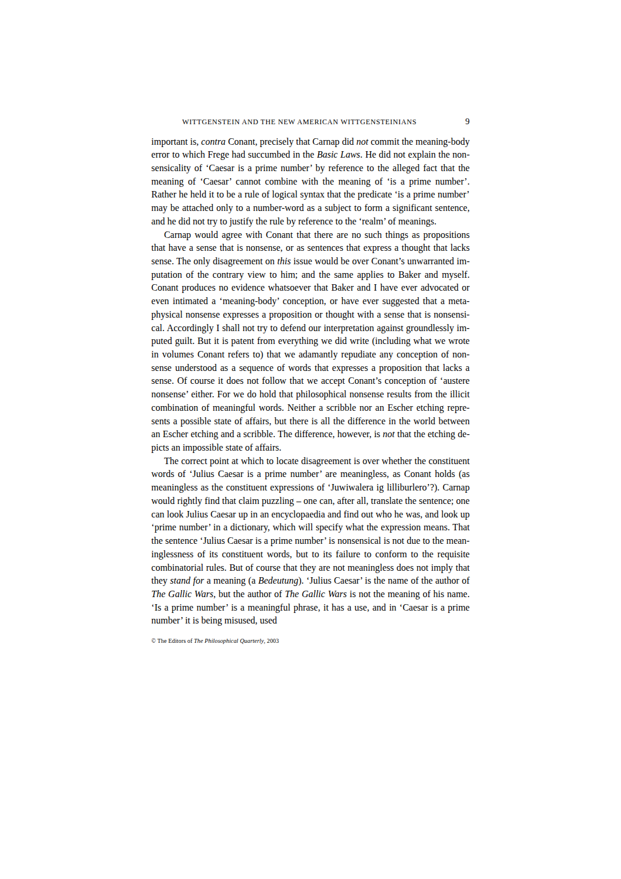Wittgenstein and the New American Wittgensteinians 9
important is, contra Conant, precisely that Carnap did not commit the meaning-body error to which Frege had succumbed in the Basic Laws. He did not explain the nonsensicality of ‘Caesar is a prime number’ by reference to the alleged fact that the meaning of ‘Caesar’ cannot combine with the meaning of ‘is a prime number’. Rather he held it to be a rule of logical syntax that the predicate ‘is a prime number’ may be attached only to a number-word as a subject to form a significant sentence, and he did not try to justify the rule by reference to the ‘realm’ of meanings.
Carnap would agree with Conant that there are no such things as propositions that have a sense that is nonsense, or as sentences that express a thought that lacks sense. The only disagreement on this issue would be over Conant’s unwarranted imputation of the contrary view to him; and the same applies to Baker and myself. Conant produces no evidence whatsoever that Baker and I have ever advocated or even intimated a ‘meaning-body’ conception, or have ever suggested that a metaphysical nonsense expresses a proposition or thought with a sense that is nonsensical. Accordingly I shall not try to defend our interpretation against groundlessly imputed guilt. But it is patent from everything we did write (including what we wrote in volumes Conant refers to) that we adamantly repudiate any conception of nonsense understood as a sequence of words that expresses a proposition that lacks a sense. Of course it does not follow that we accept Conant’s conception of ‘austere nonsense’ either. For we do hold that philosophical nonsense results from the illicit combination of meaningful words. Neither a scribble nor an Escher etching represents a possible state of affairs, but there is all the difference in the world between an Escher etching and a scribble. The difference, however, is not that the etching depicts an impossible state of affairs.
The correct point at which to locate disagreement is over whether the constituent words of ‘Julius Caesar is a prime number’ are meaningless, as Conant holds (as meaningless as the constituent expressions of ‘Juwiwalera ig lilliburlero’?). Carnap would rightly find that claim puzzling – one can, after all, translate the sentence; one can look Julius Caesar up in an encyclopaedia and find out who he was, and look up ‘prime number’ in a dictionary, which will specify what the expression means. That the sentence ‘Julius Caesar is a prime number’ is nonsensical is not due to the meaninglessness of its constituent words, but to its failure to conform to the requisite combinatorial rules. But of course that they are not meaningless does not imply that they stand for a meaning (a Bedeutung). ‘Julius Caesar’ is the name of the author of The Gallic Wars, but the author of The Gallic Wars is not the meaning of his name. ‘Is a prime number’ is a meaningful phrase, it has a use, and in ‘Caesar is a prime number’ it is being misused, used
© The Editors of The Philosophical Quarterly, 2003